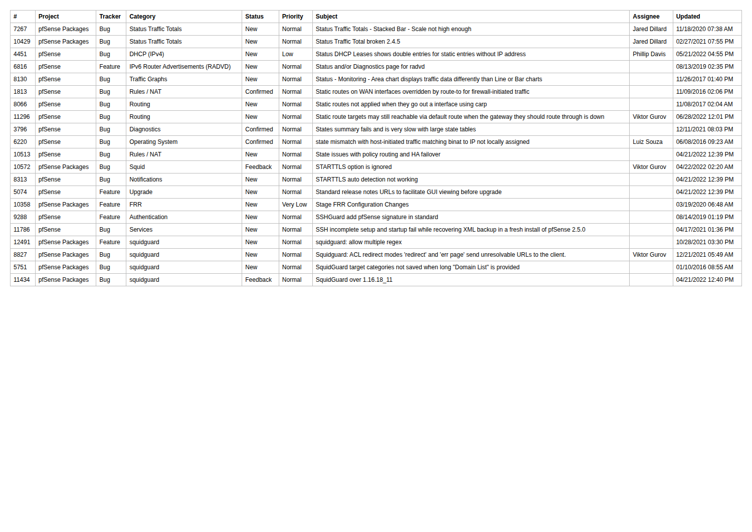Redmine issue list
| # | Project | Tracker | Category | Status | Priority | Subject | Assignee | Updated |
| --- | --- | --- | --- | --- | --- | --- | --- | --- |
| 7267 | pfSense Packages | Bug | Status Traffic Totals | New | Normal | Status Traffic Totals - Stacked Bar - Scale not high enough | Jared Dillard | 11/18/2020 07:38 AM |
| 10429 | pfSense Packages | Bug | Status Traffic Totals | New | Normal | Status Traffic Total broken 2.4.5 | Jared Dillard | 02/27/2021 07:55 PM |
| 4451 | pfSense | Bug | DHCP (IPv4) | New | Low | Status DHCP Leases shows double entries for static entries without IP address | Phillip Davis | 05/21/2022 04:55 PM |
| 6816 | pfSense | Feature | IPv6 Router Advertisements (RADVD) | New | Normal | Status and/or Diagnostics page for radvd | | 08/13/2019 02:35 PM |
| 8130 | pfSense | Bug | Traffic Graphs | New | Normal | Status - Monitoring - Area chart displays traffic data differently than Line or Bar charts | | 11/26/2017 01:40 PM |
| 1813 | pfSense | Bug | Rules / NAT | Confirmed | Normal | Static routes on WAN interfaces overridden by route-to for firewall-initiated traffic | | 11/09/2016 02:06 PM |
| 8066 | pfSense | Bug | Routing | New | Normal | Static routes not applied when they go out a interface using carp | | 11/08/2017 02:04 AM |
| 11296 | pfSense | Bug | Routing | New | Normal | Static route targets may still reachable via default route when the gateway they should route through is down | Viktor Gurov | 06/28/2022 12:01 PM |
| 3796 | pfSense | Bug | Diagnostics | Confirmed | Normal | States summary fails and is very slow with large state tables | | 12/11/2021 08:03 PM |
| 6220 | pfSense | Bug | Operating System | Confirmed | Normal | state mismatch with host-initiated traffic matching binat to IP not locally assigned | Luiz Souza | 06/08/2016 09:23 AM |
| 10513 | pfSense | Bug | Rules / NAT | New | Normal | State issues with policy routing and HA failover | | 04/21/2022 12:39 PM |
| 10572 | pfSense Packages | Bug | Squid | Feedback | Normal | STARTTLS option is ignored | Viktor Gurov | 04/22/2022 02:20 AM |
| 8313 | pfSense | Bug | Notifications | New | Normal | STARTTLS auto detection not working | | 04/21/2022 12:39 PM |
| 5074 | pfSense | Feature | Upgrade | New | Normal | Standard release notes URLs to facilitate GUI viewing before upgrade | | 04/21/2022 12:39 PM |
| 10358 | pfSense Packages | Feature | FRR | New | Very Low | Stage FRR Configuration Changes | | 03/19/2020 06:48 AM |
| 9288 | pfSense | Feature | Authentication | New | Normal | SSHGuard add pfSense signature in standard | | 08/14/2019 01:19 PM |
| 11786 | pfSense | Bug | Services | New | Normal | SSH incomplete setup and startup fail while recovering XML backup in a fresh install of pfSense 2.5.0 | | 04/17/2021 01:36 PM |
| 12491 | pfSense Packages | Feature | squidguard | New | Normal | squidguard: allow multiple regex | | 10/28/2021 03:30 PM |
| 8827 | pfSense Packages | Bug | squidguard | New | Normal | Squidguard: ACL redirect modes 'redirect' and 'err page' send unresolvable URLs to the client. | Viktor Gurov | 12/21/2021 05:49 AM |
| 5751 | pfSense Packages | Bug | squidguard | New | Normal | SquidGuard target categories not saved when long "Domain List" is provided | | 01/10/2016 08:55 AM |
| 11434 | pfSense Packages | Bug | squidguard | Feedback | Normal | SquidGuard over 1.16.18_11 | | 04/21/2022 12:40 PM |